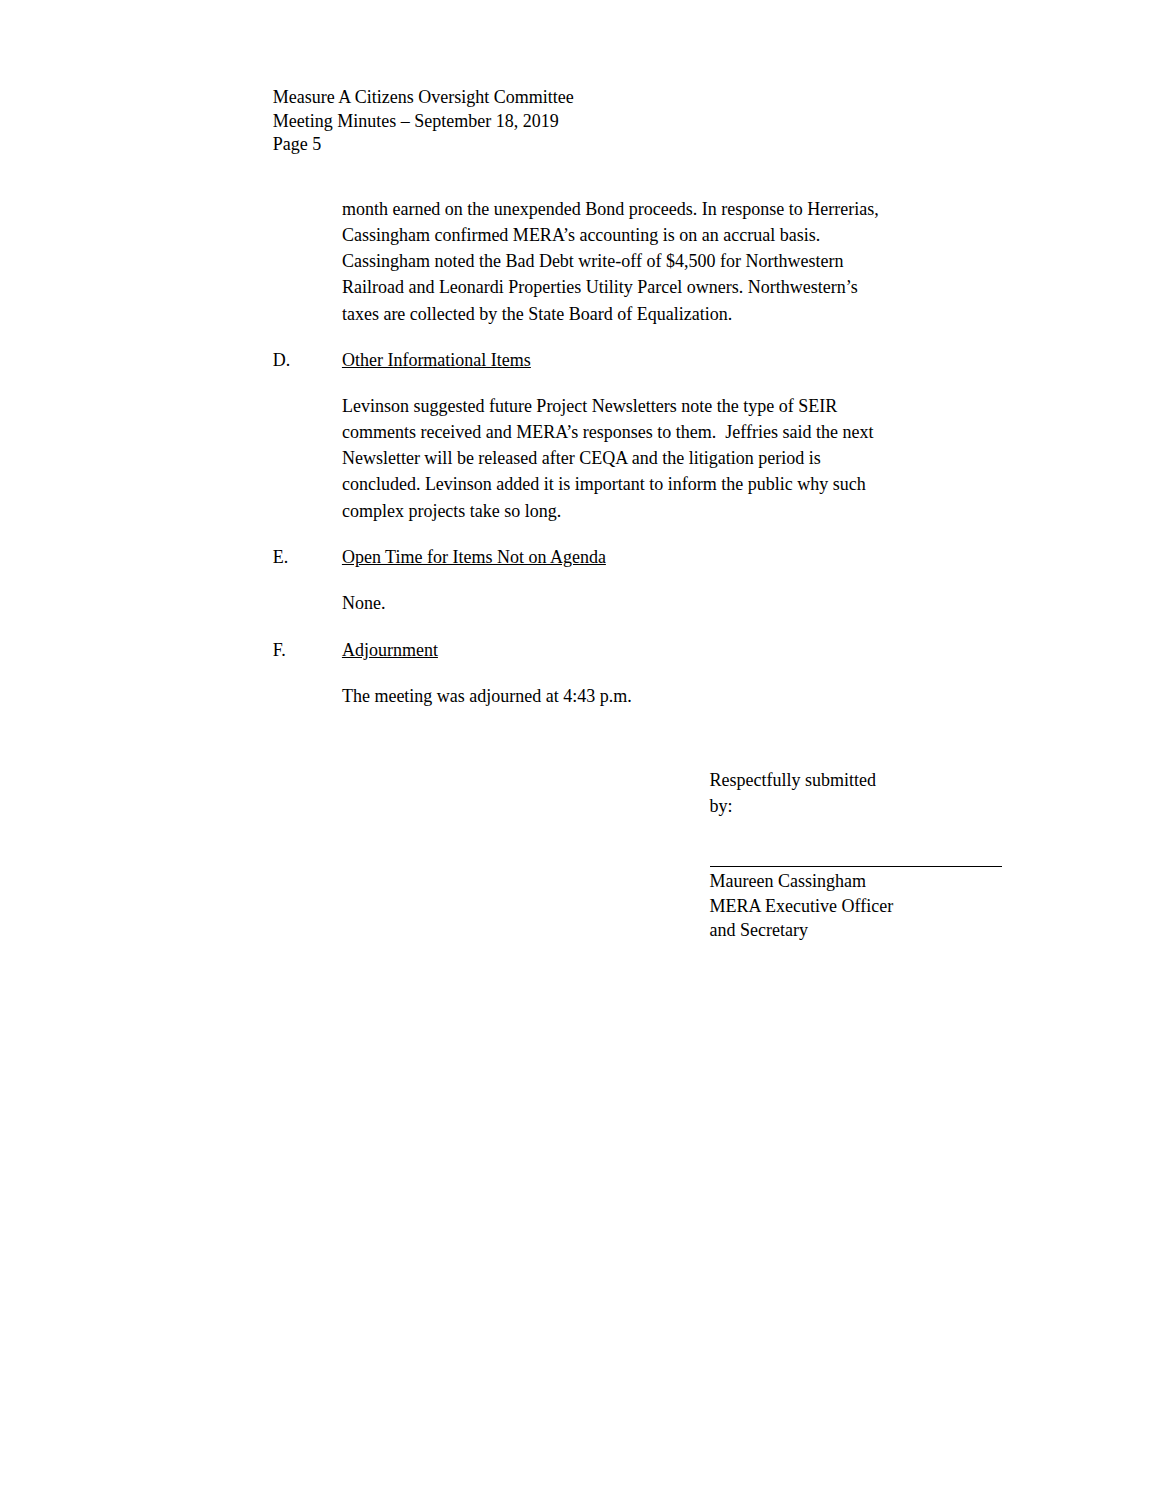Measure A Citizens Oversight Committee
Meeting Minutes – September 18, 2019
Page 5
month earned on the unexpended Bond proceeds. In response to Herrerias, Cassingham confirmed MERA’s accounting is on an accrual basis. Cassingham noted the Bad Debt write-off of $4,500 for Northwestern Railroad and Leonardi Properties Utility Parcel owners. Northwestern’s taxes are collected by the State Board of Equalization.
D.
Other Informational Items
Levinson suggested future Project Newsletters note the type of SEIR comments received and MERA’s responses to them. Jeffries said the next Newsletter will be released after CEQA and the litigation period is concluded. Levinson added it is important to inform the public why such complex projects take so long.
E.
Open Time for Items Not on Agenda
None.
F.
Adjournment
The meeting was adjourned at 4:43 p.m.
Respectfully submitted by:
Maureen Cassingham
MERA Executive Officer
and Secretary